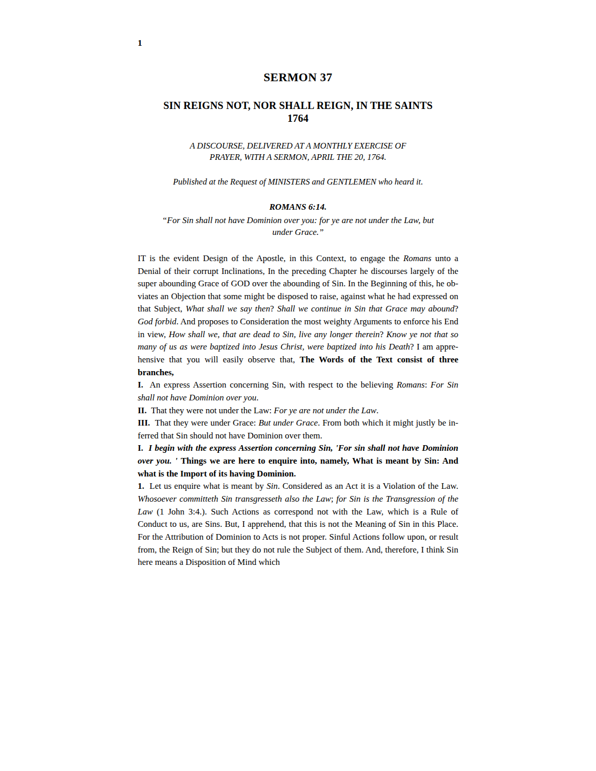1
SERMON 37
SIN REIGNS NOT, NOR SHALL REIGN, IN THE SAINTS
1764
A DISCOURSE, DELIVERED AT A MONTHLY EXERCISE OF
PRAYER, WITH A SERMON, APRIL THE 20, 1764.
Published at the Request of MINISTERS and GENTLEMEN who heard it.
ROMANS 6:14.
“For Sin shall not have Dominion over you: for ye are not under the Law, but under Grace.”
IT is the evident Design of the Apostle, in this Context, to engage the Romans unto a Denial of their corrupt Inclinations, In the preceding Chapter he discourses largely of the super abounding Grace of GOD over the abounding of Sin. In the Beginning of this, he obviates an Objection that some might be disposed to raise, against what he had expressed on that Subject, What shall we say then? Shall we continue in Sin that Grace may abound? God forbid. And proposes to Consideration the most weighty Arguments to enforce his End in view, How shall we, that are dead to Sin, live any longer therein? Know ye not that so many of us as were baptized into Jesus Christ, were baptized into his Death? I am apprehensive that you will easily observe that, The Words of the Text consist of three branches,
I. An express Assertion concerning Sin, with respect to the believing Romans: For Sin shall not have Dominion over you.
II. That they were not under the Law: For ye are not under the Law.
III. That they were under Grace: But under Grace. From both which it might justly be inferred that Sin should not have Dominion over them.
I. I begin with the express Assertion concerning Sin, 'For sin shall not have Dominion over you. ' Things we are here to enquire into, namely, What is meant by Sin: And what is the Import of its having Dominion.
1. Let us enquire what is meant by Sin. Considered as an Act it is a Violation of the Law. Whosoever committeth Sin transgresseth also the Law; for Sin is the Transgression of the Law (1 John 3:4.). Such Actions as correspond not with the Law, which is a Rule of Conduct to us, are Sins. But, I apprehend, that this is not the Meaning of Sin in this Place. For the Attribution of Dominion to Acts is not proper. Sinful Actions follow upon, or result from, the Reign of Sin; but they do not rule the Subject of them. And, therefore, I think Sin here means a Disposition of Mind which